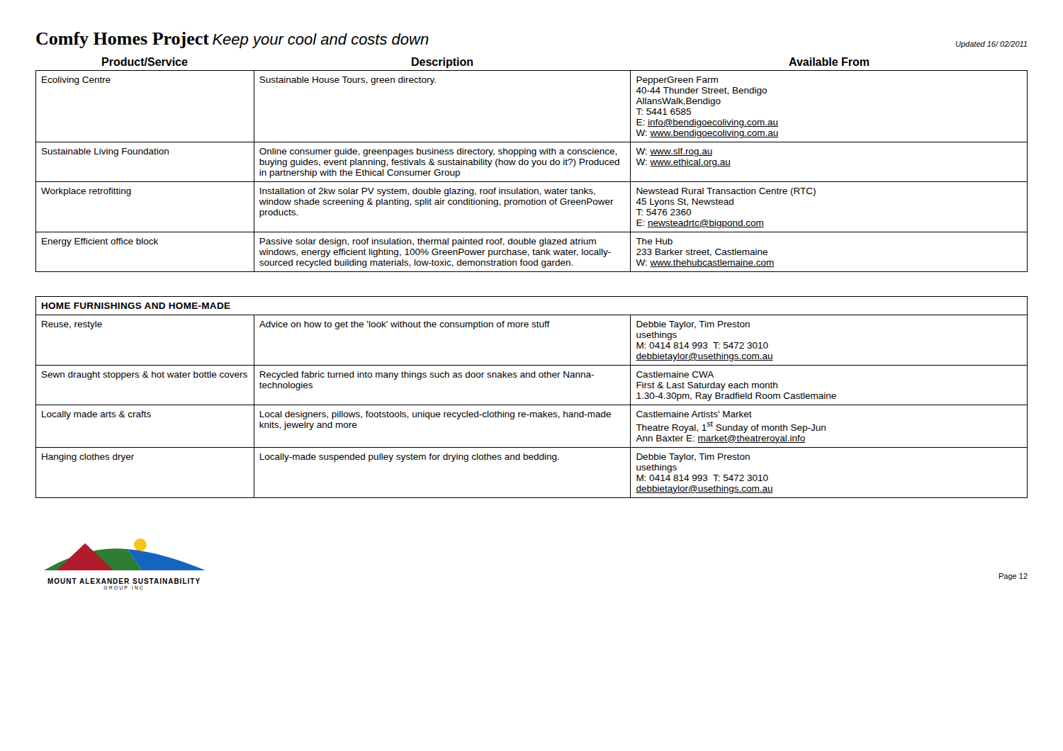Comfy Homes Project Keep your cool and costs down Updated 16/ 02/2011
| Product/Service | Description | Available From |
| Ecoliving Centre | Sustainable House Tours, green directory. | PepperGreen Farm 40-44 Thunder Street, Bendigo AllansWalk,Bendigo T: 5441 6585 E: info@bendigoecoliving.com.au W: www.bendigoecoliving.com.au |
| Sustainable Living Foundation | Online consumer guide, greenpages business directory, shopping with a conscience, buying guides, event planning, festivals & sustainability (how do you do it?) Produced in partnership with the Ethical Consumer Group | W: www.slf.rog.au W: www.ethical.org.au |
| Workplace retrofitting | Installation of 2kw solar PV system, double glazing, roof insulation, water tanks, window shade screening & planting, split air conditioning, promotion of GreenPower products. | Newstead Rural Transaction Centre (RTC) 45 Lyons St, Newstead T: 5476 2360 E: newsteadrtc@bigpond.com |
| Energy Efficient office block | Passive solar design, roof insulation, thermal painted roof, double glazed atrium windows, energy efficient lighting, 100% GreenPower purchase, tank water, locally-sourced recycled building materials, low-toxic, demonstration food garden. | The Hub 233 Barker street, Castlemaine W: www.thehubcastlemaine.com |
| HOME FURNISHINGS AND HOME-MADE |
| Reuse, restyle | Advice on how to get the 'look' without the consumption of more stuff | Debbie Taylor, Tim Preston usethings M: 0414 814 993 T: 5472 3010 debbietaylor@usethings.com.au |
| Sewn draught stoppers & hot water bottle covers | Recycled fabric turned into many things such as door snakes and other Nanna-technologies | Castlemaine CWA First & Last Saturday each month 1.30-4.30pm, Ray Bradfield Room Castlemaine |
| Locally made arts & crafts | Local designers, pillows, footstools, unique recycled-clothing re-makes, hand-made knits, jewelry and more | Castlemaine Artists' Market Theatre Royal, 1 st Sunday of month Sep-Jun Ann Baxter E: market@theatreroyal.info |
| Hanging clothes dryer | Locally-made suspended pulley system for drying clothes and bedding. | Debbie Taylor, Tim Preston usethings M: 0414 814 993 T: 5472 3010 debbietaylor@usethings.com.au |
MOUNT ALEXANDER SUSTAINABILITY GROUP INC
Page 12